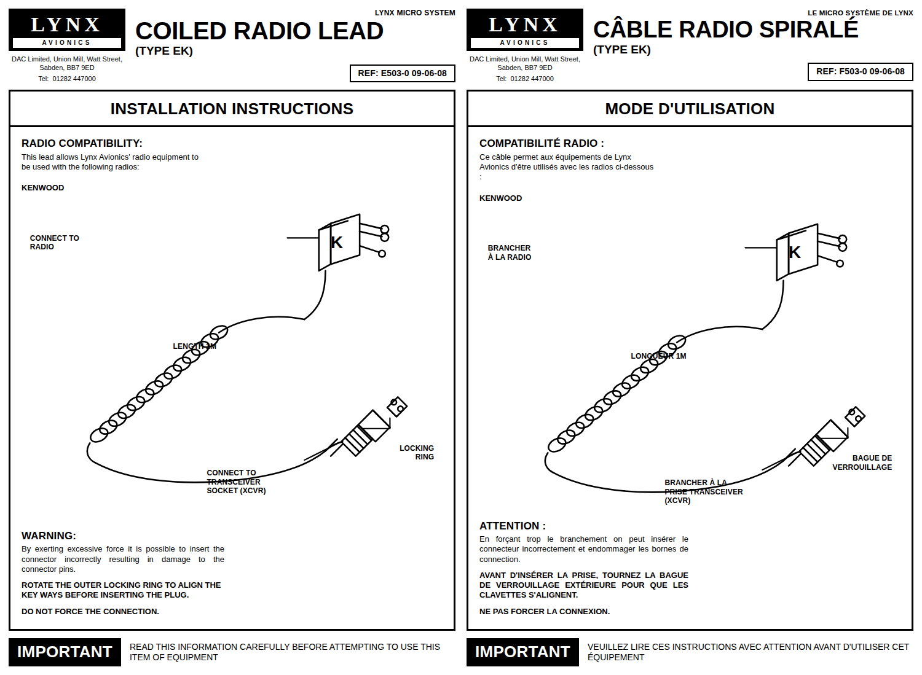LYNX
AVIONICS
DAC Limited, Union Mill, Watt Street, Sabden, BB7 9ED Tel: 01282 447000
LYNX MICRO SYSTEM
COILED RADIO LEAD (TYPE EK)
REF: E503-0 09-06-08
INSTALLATION INSTRUCTIONS
RADIO COMPATIBILITY:
This lead allows Lynx Avionics' radio equipment to be used with the following radios:
KENWOOD
K
CONNECT TO
RADIO
LENGTH 1M
LOCKING
RING
CONNECT TO
TRANSCEIVER
SOCKET (XCVR)
WARNING:
By exerting excessive force it is possible to insert the connector incorrectly resulting in damage to the connector pins.
ROTATE THE OUTER LOCKING RING TO ALIGN THE KEY WAYS BEFORE INSERTING THE PLUG.
DO NOT FORCE THE CONNECTION.
IMPORTANT
READ THIS INFORMATION CAREFULLY BEFORE ATTEMPTING TO USE THIS ITEM OF EQUIPMENT
LYNX
AVIONICS
DAC Limited, Union Mill, Watt Street, Sabden, BB7 9ED Tel: 01282 447000
LE MICRO SYSTÈME DE LYNX
CÂBLE RADIO SPIRALÉ (TYPE EK)
REF: F503-0 09-06-08
MODE D'UTILISATION
COMPATIBILITÉ RADIO :
Ce câble permet aux équipements de Lynx Avionics d'être utilisés avec les radios ci-dessous :
KENWOOD
K
BRANCHER
À LA RADIO
LONGUEUR 1M
BAGUE DE
VERROUILLAGE
BRANCHER À LA
PRISE TRANSCEIVER
(XCVR)
ATTENTION :
En forçant trop le branchement on peut insérer le connecteur incorrectement et endommager les bornes de connection.
AVANT D'INSÉRER LA PRISE, TOURNEZ LA BAGUE DE VERROUILLAGE EXTÉRIEURE POUR QUE LES CLAVETTES S'ALIGNENT.
NE PAS FORCER LA CONNEXION.
IMPORTANT
VEUILLEZ LIRE CES INSTRUCTIONS AVEC ATTENTION AVANT D'UTILISER CET ÉQUIPEMENT